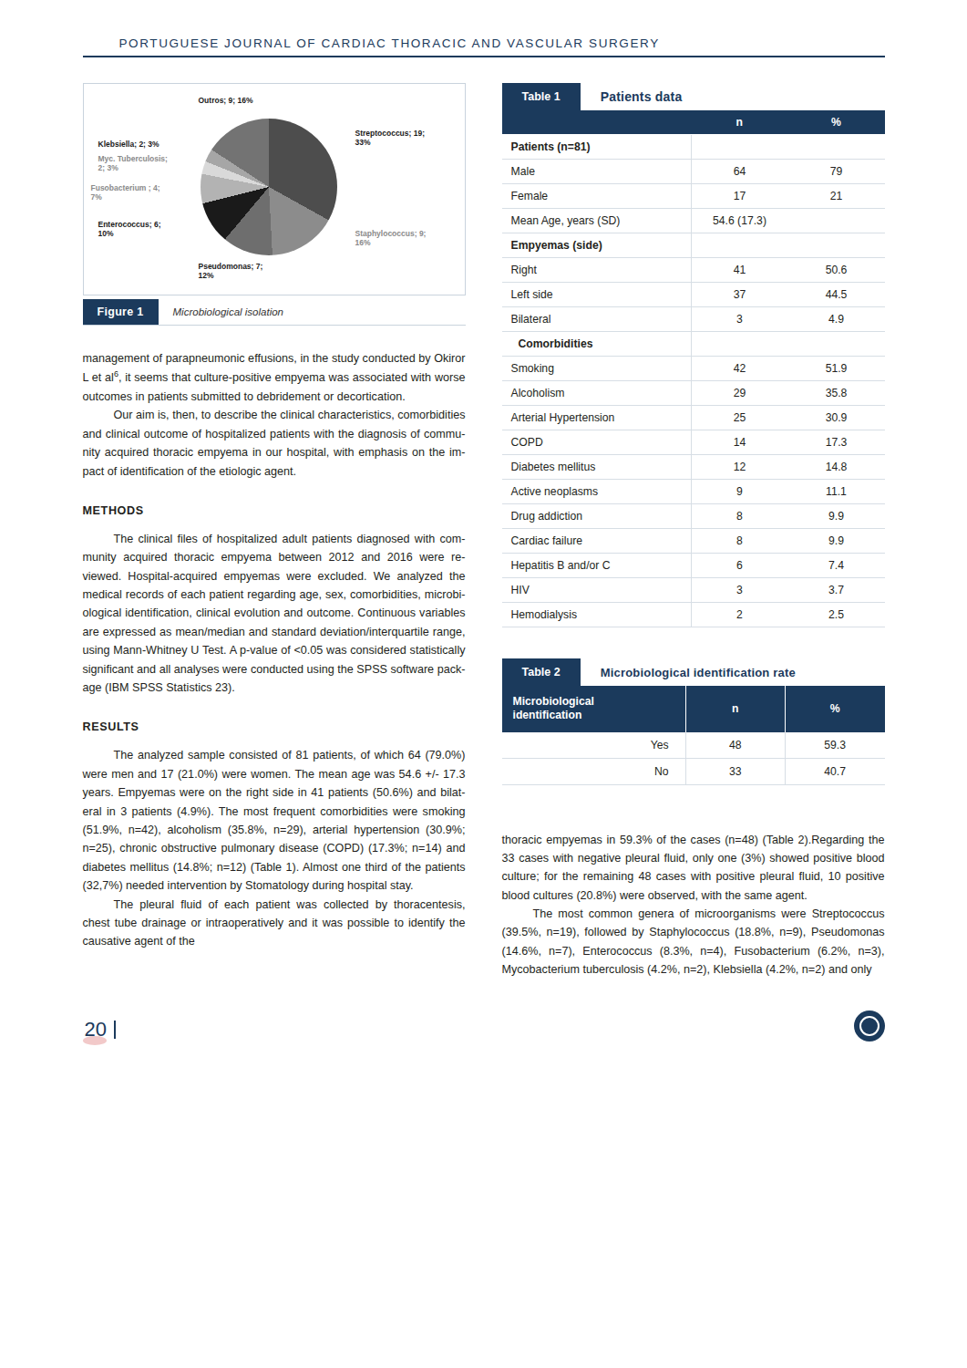Portuguese Journal of Cardiac Thoracic and Vascular Surgery
Outros; 9; 16%
Klebsiella; 2; 3%
Myc. Tuberculosis;
2; 3%
Fusobacterium ; 4;
7%
Enterococcus; 6;
10%
Pseudomonas; 7;
12%
Staphylococcus; 9;
16%
Streptococcus; 19;
33%
Figure 1
Microbiological isolation
management of parapneumonic effusions, in the study conducted by Okiror L et al6, it seems that culture-positive empyema was associated with worse outcomes in patients submitted to debridement or decortication.
Our aim is, then, to describe the clinical characteristics, comorbidities and clinical outcome of hospitalized patients with the diagnosis of community acquired thoracic empyema in our hospital, with emphasis on the impact of identification of the etiologic agent.
METHODS
The clinical files of hospitalized adult patients diagnosed with community acquired thoracic empyema between 2012 and 2016 were reviewed. Hospital-acquired empyemas were excluded. We analyzed the medical records of each patient regarding age, sex, comorbidities, microbiological identification, clinical evolution and outcome. Continuous variables are expressed as mean/median and standard deviation/interquartile range, using Mann-Whitney U Test. A p-value of <0.05 was considered statistically significant and all analyses were conducted using the SPSS software package (IBM SPSS Statistics 23).
RESULTS
The analyzed sample consisted of 81 patients, of which 64 (79.0%) were men and 17 (21.0%) were women. The mean age was 54.6 +/- 17.3 years. Empyemas were on the right side in 41 patients (50.6%) and bilateral in 3 patients (4.9%). The most frequent comorbidities were smoking (51.9%, n=42), alcoholism (35.8%, n=29), arterial hypertension (30.9%; n=25), chronic obstructive pulmonary disease (COPD) (17.3%; n=14) and diabetes mellitus (14.8%; n=12) (Table 1). Almost one third of the patients (32,7%) needed intervention by Stomatology during hospital stay.
The pleural fluid of each patient was collected by thoracentesis, chest tube drainage or intraoperatively and it was possible to identify the causative agent of the
Table 1
Patients data
| | n | % |
| --- | --- | --- |
| Patients (n=81) | | |
| Male | 64 | 79 |
| Female | 17 | 21 |
| Mean Age, years (SD) | 54.6 (17.3) | |
| Empyemas (side) | | |
| Right | 41 | 50.6 |
| Left side | 37 | 44.5 |
| Bilateral | 3 | 4.9 |
| Comorbidities | | |
| Smoking | 42 | 51.9 |
| Alcoholism | 29 | 35.8 |
| Arterial Hypertension | 25 | 30.9 |
| COPD | 14 | 17.3 |
| Diabetes mellitus | 12 | 14.8 |
| Active neoplasms | 9 | 11.1 |
| Drug addiction | 8 | 9.9 |
| Cardiac failure | 8 | 9.9 |
| Hepatitis B and/or C | 6 | 7.4 |
| HIV | 3 | 3.7 |
| Hemodialysis | 2 | 2.5 |
Table 2
Microbiological identification rate
| Microbiological identification | n | % |
| --- | --- | --- |
| Yes | 48 | 59.3 |
| No | 33 | 40.7 |
thoracic empyemas in 59.3% of the cases (n=48) (Table 2).Regarding the 33 cases with negative pleural fluid, only one (3%) showed positive blood culture; for the remaining 48 cases with positive pleural fluid, 10 positive blood cultures (20.8%) were observed, with the same agent.
The most common genera of microorganisms were Streptococcus (39.5%, n=19), followed by Staphylococcus (18.8%, n=9), Pseudomonas (14.6%, n=7), Enterococcus (8.3%, n=4), Fusobacterium (6.2%, n=3), Mycobacterium tuberculosis (4.2%, n=2), Klebsiella (4.2%, n=2) and only
20